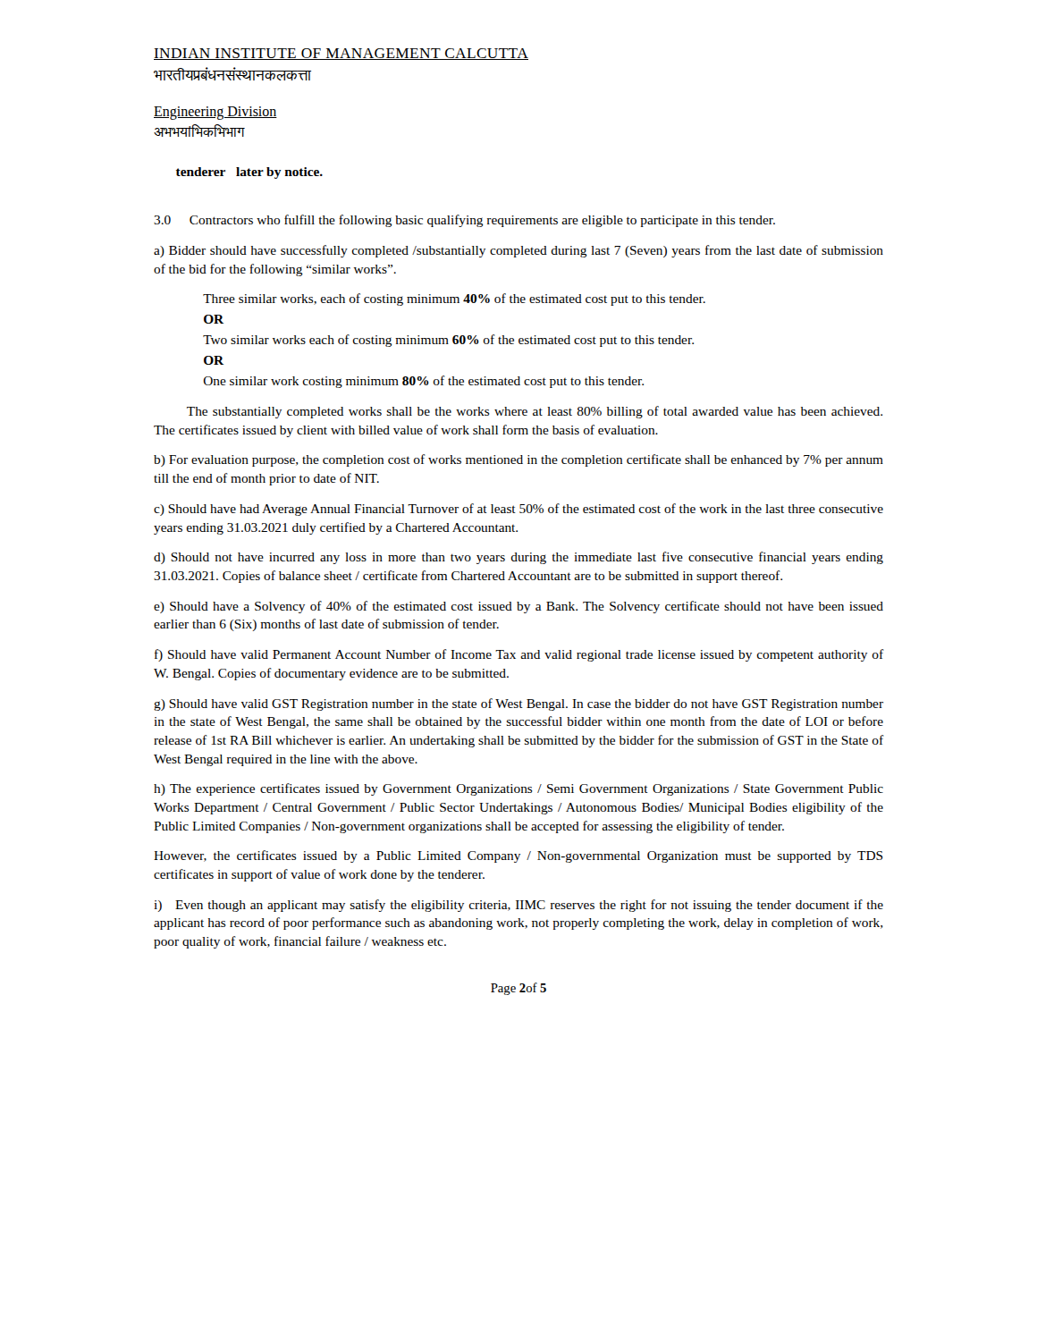INDIAN INSTITUTE OF MANAGEMENT CALCUTTA
भारतीयप्रबंधनसंस्थानकलकत्ता
Engineering Division
अभभयांभिकभिभाग
tenderer later by notice.
3.0 Contractors who fulfill the following basic qualifying requirements are eligible to participate in this tender.
a) Bidder should have successfully completed /substantially completed during last 7 (Seven) years from the last date of submission of the bid for the following “similar works”.
Three similar works, each of costing minimum 40% of the estimated cost put to this tender.
OR
Two similar works each of costing minimum 60% of the estimated cost put to this tender.
OR
One similar work costing minimum 80% of the estimated cost put to this tender.
The substantially completed works shall be the works where at least 80% billing of total awarded value has been achieved. The certificates issued by client with billed value of work shall form the basis of evaluation.
b) For evaluation purpose, the completion cost of works mentioned in the completion certificate shall be enhanced by 7% per annum till the end of month prior to date of NIT.
c) Should have had Average Annual Financial Turnover of at least 50% of the estimated cost of the work in the last three consecutive years ending 31.03.2021 duly certified by a Chartered Accountant.
d) Should not have incurred any loss in more than two years during the immediate last five consecutive financial years ending 31.03.2021. Copies of balance sheet / certificate from Chartered Accountant are to be submitted in support thereof.
e) Should have a Solvency of 40% of the estimated cost issued by a Bank. The Solvency certificate should not have been issued earlier than 6 (Six) months of last date of submission of tender.
f) Should have valid Permanent Account Number of Income Tax and valid regional trade license issued by competent authority of W. Bengal. Copies of documentary evidence are to be submitted.
g) Should have valid GST Registration number in the state of West Bengal. In case the bidder do not have GST Registration number in the state of West Bengal, the same shall be obtained by the successful bidder within one month from the date of LOI or before release of 1st RA Bill whichever is earlier. An undertaking shall be submitted by the bidder for the submission of GST in the State of West Bengal required in the line with the above.
h) The experience certificates issued by Government Organizations / Semi Government Organizations / State Government Public Works Department / Central Government / Public Sector Undertakings / Autonomous Bodies/ Municipal Bodies eligibility of the Public Limited Companies / Non-government organizations shall be accepted for assessing the eligibility of tender.
However, the certificates issued by a Public Limited Company / Non-governmental Organization must be supported by TDS certificates in support of value of work done by the tenderer.
i) Even though an applicant may satisfy the eligibility criteria, IIMC reserves the right for not issuing the tender document if the applicant has record of poor performance such as abandoning work, not properly completing the work, delay in completion of work, poor quality of work, financial failure / weakness etc.
Page 2of 5